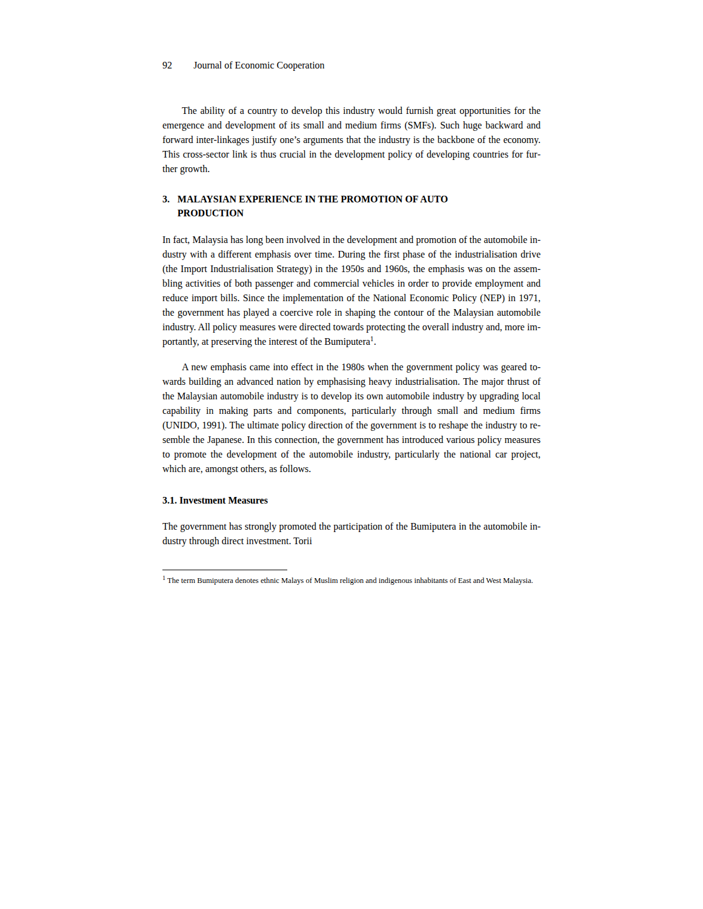92
Journal of Economic Cooperation
The ability of a country to develop this industry would furnish great opportunities for the emergence and development of its small and medium firms (SMFs). Such huge backward and forward inter-linkages justify one’s arguments that the industry is the backbone of the economy. This cross-sector link is thus crucial in the development policy of developing countries for further growth.
3. MALAYSIAN EXPERIENCE IN THE PROMOTION OF AUTOPRODUCTION
In fact, Malaysia has long been involved in the development and promotion of the automobile industry with a different emphasis over time. During the first phase of the industrialisation drive (the Import Industrialisation Strategy) in the 1950s and 1960s, the emphasis was on the assembling activities of both passenger and commercial vehicles in order to provide employment and reduce import bills. Since the implementation of the National Economic Policy (NEP) in 1971, the government has played a coercive role in shaping the contour of the Malaysian automobile industry. All policy measures were directed towards protecting the overall industry and, more importantly, at preserving the interest of the Bumiputera1.
A new emphasis came into effect in the 1980s when the government policy was geared towards building an advanced nation by emphasising heavy industrialisation. The major thrust of the Malaysian automobile industry is to develop its own automobile industry by upgrading local capability in making parts and components, particularly through small and medium firms (UNIDO, 1991). The ultimate policy direction of the government is to reshape the industry to resemble the Japanese. In this connection, the government has introduced various policy measures to promote the development of the automobile industry, particularly the national car project, which are, amongst others, as follows.
3.1. Investment Measures
The government has strongly promoted the participation of the Bumiputera in the automobile industry through direct investment. Torii
1 The term Bumiputera denotes ethnic Malays of Muslim religion and indigenous inhabitants of East and West Malaysia.